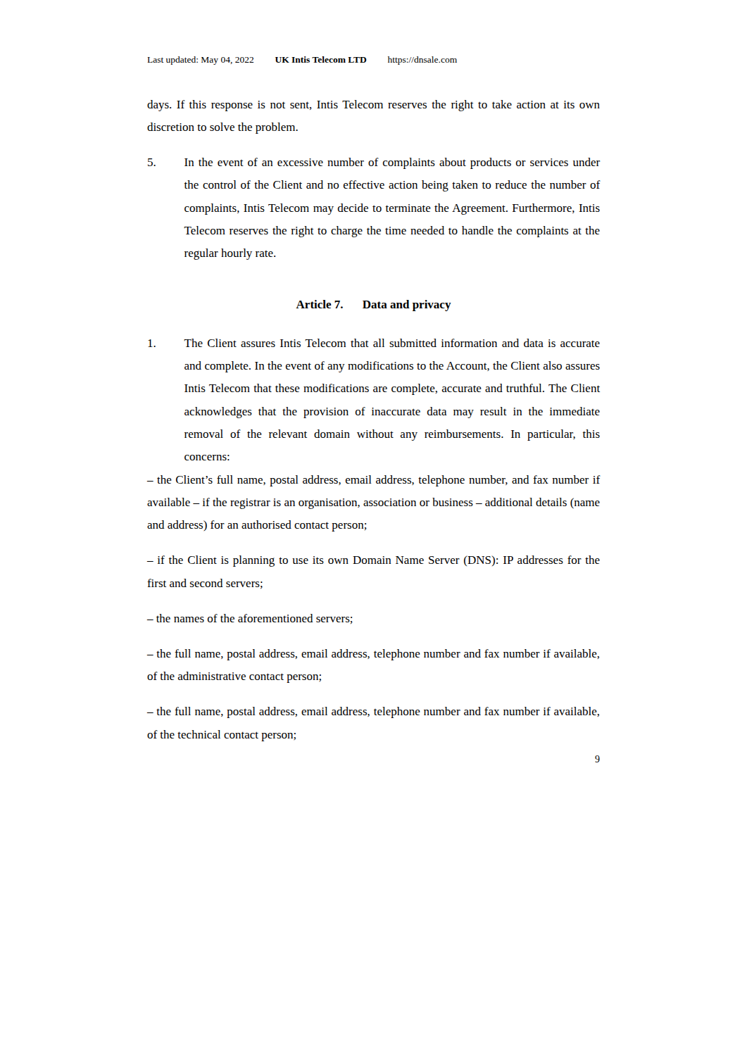Last updated: May 04, 2022 UK Intis Telecom LTD https://dnsale.com
days. If this response is not sent, Intis Telecom reserves the right to take action at its own discretion to solve the problem.
5. In the event of an excessive number of complaints about products or services under the control of the Client and no effective action being taken to reduce the number of complaints, Intis Telecom may decide to terminate the Agreement. Furthermore, Intis Telecom reserves the right to charge the time needed to handle the complaints at the regular hourly rate.
Article 7. Data and privacy
1. The Client assures Intis Telecom that all submitted information and data is accurate and complete. In the event of any modifications to the Account, the Client also assures Intis Telecom that these modifications are complete, accurate and truthful. The Client acknowledges that the provision of inaccurate data may result in the immediate removal of the relevant domain without any reimbursements. In particular, this concerns:
– the Client’s full name, postal address, email address, telephone number, and fax number if available – if the registrar is an organisation, association or business – additional details (name and address) for an authorised contact person;
– if the Client is planning to use its own Domain Name Server (DNS): IP addresses for the first and second servers;
– the names of the aforementioned servers;
– the full name, postal address, email address, telephone number and fax number if available, of the administrative contact person;
– the full name, postal address, email address, telephone number and fax number if available, of the technical contact person;
9